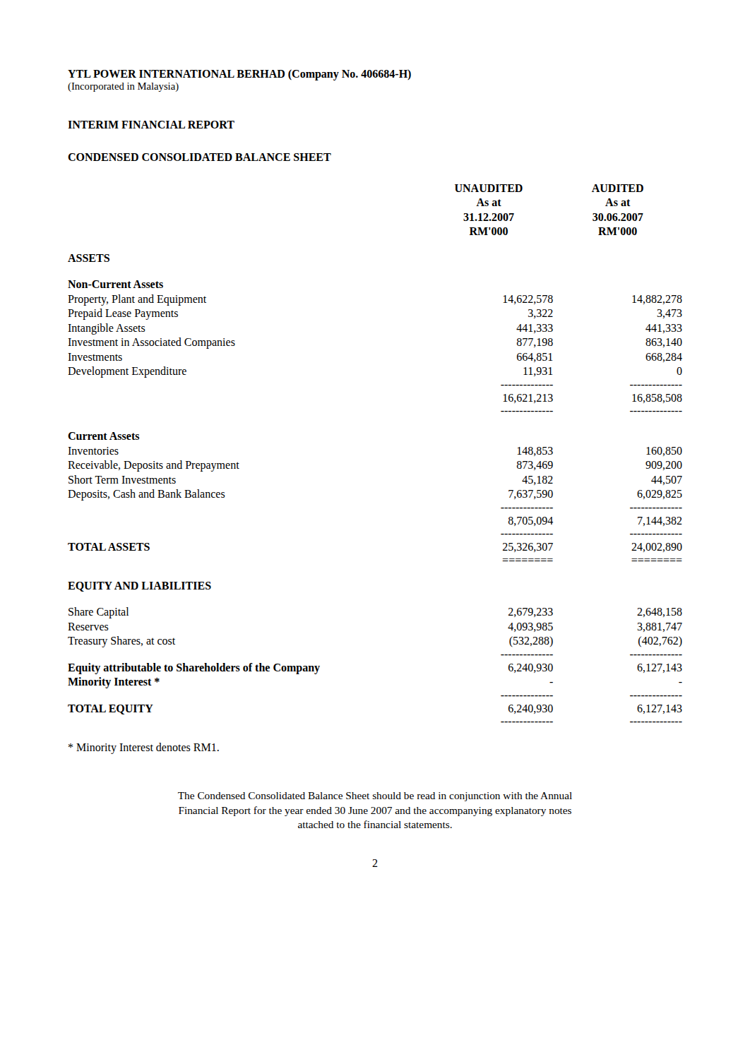YTL POWER INTERNATIONAL BERHAD (Company No. 406684-H)
(Incorporated in Malaysia)
INTERIM FINANCIAL REPORT
CONDENSED CONSOLIDATED BALANCE SHEET
| | UNAUDITED | AUDITED |
| | As at | As at |
| | 31.12.2007 | 30.06.2007 |
| | RM'000 | RM'000 |
| ASSETS | | |
| Non-Current Assets | | |
| Property, Plant and Equipment | 14,622,578 | 14,882,278 |
| Prepaid Lease Payments | 3,322 | 3,473 |
| Intangible Assets | 441,333 | 441,333 |
| Investment in Associated Companies | 877,198 | 863,140 |
| Investments | 664,851 | 668,284 |
| Development Expenditure | 11,931 | 0 |
| | -------------- | -------------- |
| | 16,621,213 | 16,858,508 |
| | -------------- | -------------- |
| Current Assets | | |
| Inventories | 148,853 | 160,850 |
| Receivable, Deposits and Prepayment | 873,469 | 909,200 |
| Short Term Investments | 45,182 | 44,507 |
| Deposits, Cash and Bank Balances | 7,637,590 | 6,029,825 |
| | -------------- | -------------- |
| | 8,705,094 | 7,144,382 |
| | -------------- | -------------- |
| TOTAL ASSETS | 25,326,307 | 24,002,890 |
| | ======== | ======== |
| EQUITY AND LIABILITIES | | |
| Share Capital | 2,679,233 | 2,648,158 |
| Reserves | 4,093,985 | 3,881,747 |
| Treasury Shares, at cost | (532,288) | (402,762) |
| | -------------- | -------------- |
| Equity attributable to Shareholders of the Company | 6,240,930 | 6,127,143 |
| Minority Interest * | - | - |
| | -------------- | -------------- |
| TOTAL EQUITY | 6,240,930 | 6,127,143 |
| | -------------- | -------------- |
* Minority Interest denotes RM1.
The Condensed Consolidated Balance Sheet should be read in conjunction with the Annual
Financial Report for the year ended 30 June 2007 and the accompanying explanatory notes
attached to the financial statements.
2